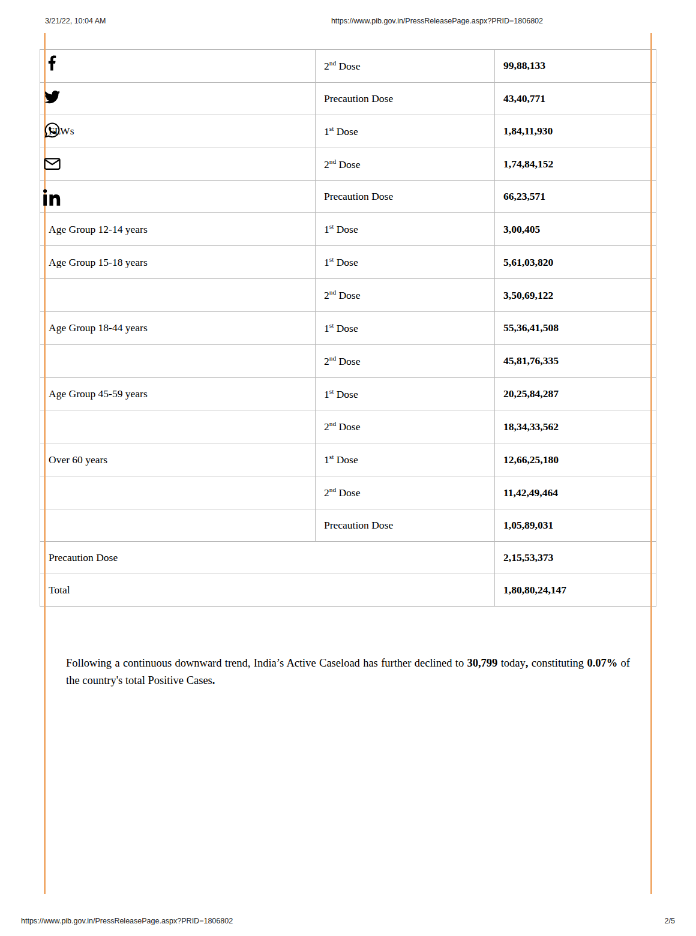3/21/22, 10:04 AM
https://www.pib.gov.in/PressReleasePage.aspx?PRID=1806802
| | 2 nd Dose | 99,88,133 |
| | Precaution Dose | 43,40,771 |
| FLWs | 1 st Dose | 1,84,11,930 |
| | 2 nd Dose | 1,74,84,152 |
| | Precaution Dose | 66,23,571 |
| Age Group 12-14 years | 1 st Dose | 3,00,405 |
| Age Group 15-18 years | 1 st Dose | 5,61,03,820 |
| | 2 nd Dose | 3,50,69,122 |
| Age Group 18-44 years | 1 st Dose | 55,36,41,508 |
| | 2 nd Dose | 45,81,76,335 |
| Age Group 45-59 years | 1 st Dose | 20,25,84,287 |
| | 2 nd Dose | 18,34,33,562 |
| Over 60 years | 1 st Dose | 12,66,25,180 |
| | 2 nd Dose | 11,42,49,464 |
| | Precaution Dose | 1,05,89,031 |
| Precaution Dose | 2,15,53,373 |
| Total | 1,80,80,24,147 |
Following a continuous downward trend, India’s Active Caseload has further declined to 30,799 today, constituting 0.07% of the country's total Positive Cases.
https://www.pib.gov.in/PressReleasePage.aspx?PRID=1806802
2/5